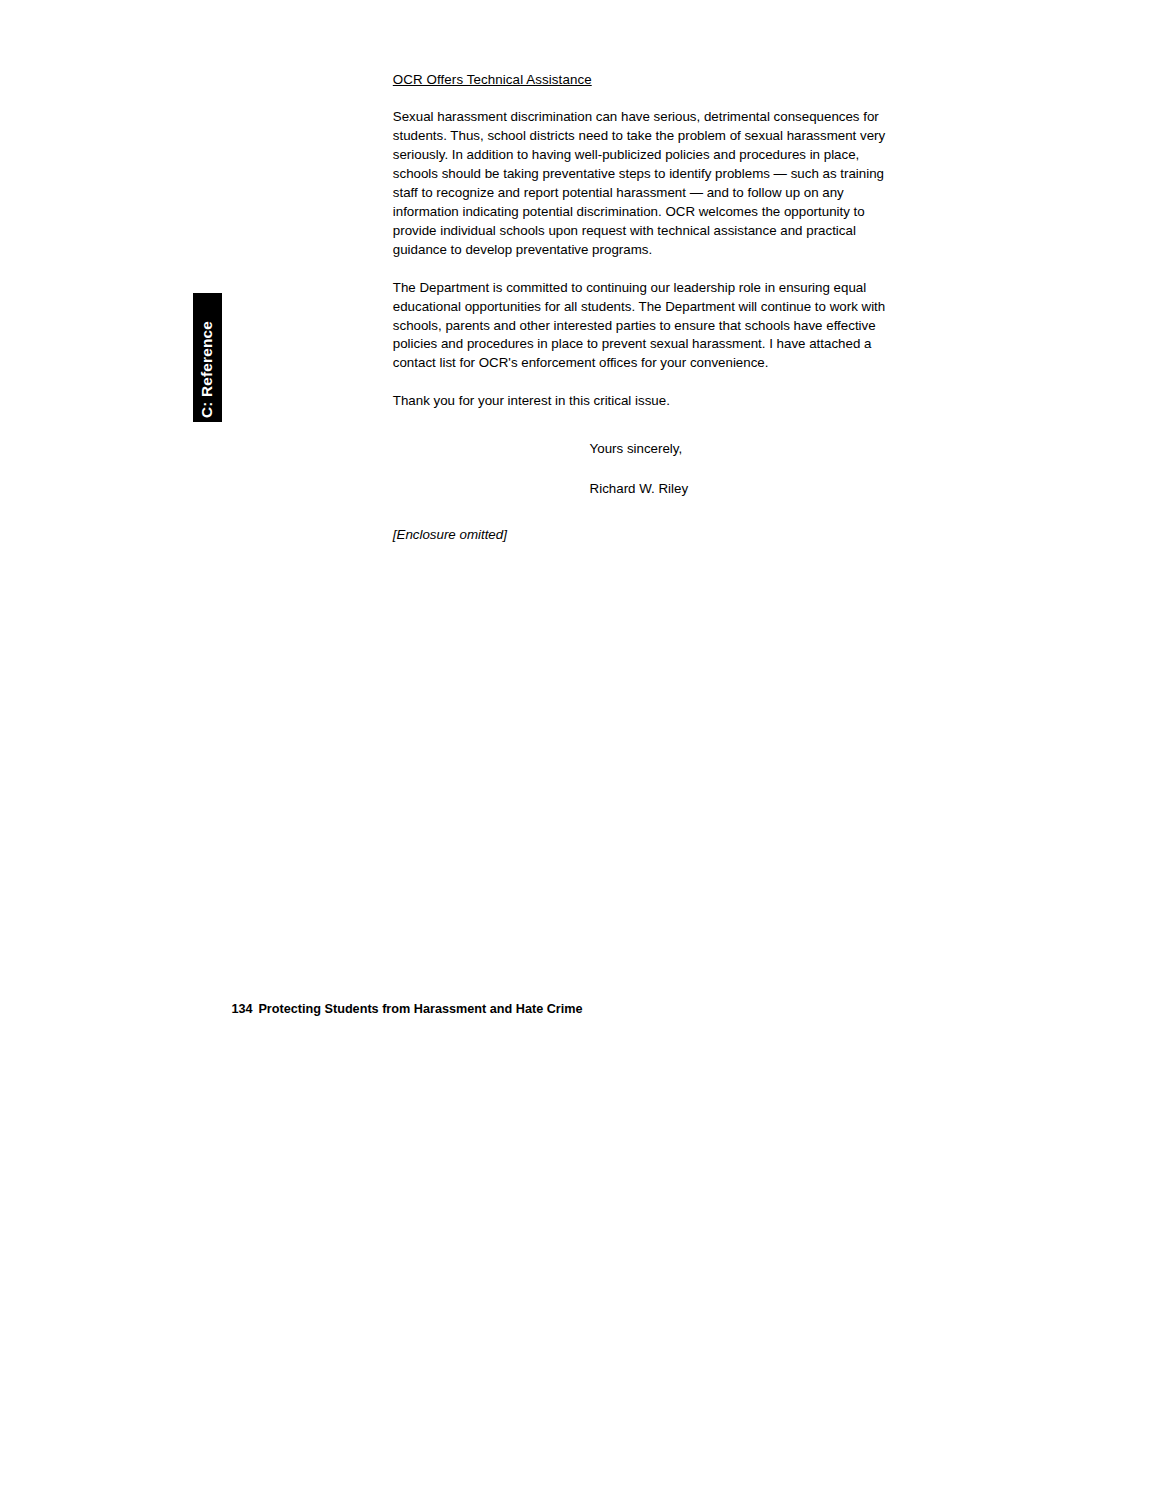C: Reference
OCR Offers Technical Assistance
Sexual harassment discrimination can have serious, detrimental consequences for students. Thus, school districts need to take the problem of sexual harassment very seriously. In addition to having well-publicized policies and procedures in place, schools should be taking preventative steps to identify problems — such as training staff to recognize and report potential harassment — and to follow up on any information indicating potential discrimination. OCR welcomes the opportunity to provide individual schools upon request with technical assistance and practical guidance to develop preventative programs.
The Department is committed to continuing our leadership role in ensuring equal educational opportunities for all students. The Department will continue to work with schools, parents and other interested parties to ensure that schools have effective policies and procedures in place to prevent sexual harassment. I have attached a contact list for OCR's enforcement offices for your convenience.
Thank you for your interest in this critical issue.
Yours sincerely,
Richard W. Riley
[Enclosure omitted]
134 Protecting Students from Harassment and Hate Crime